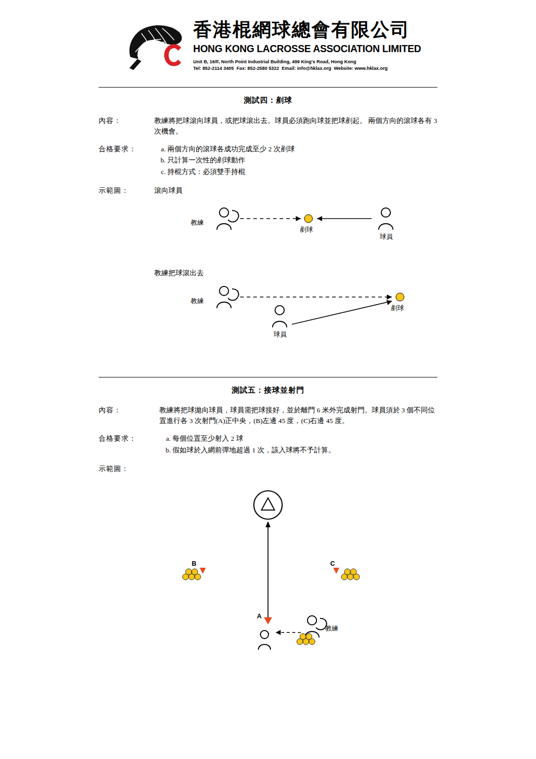香港棍網球總會有限公司
HONG KONG LACROSSE ASSOCIATION LIMITED
Unit B, 16/F, North Point Industrial Building, 499 King's Road, Hong Kong
Tel: 852-2114 3405 Fax: 852-2580 5322 Email: info@hklax.org Website: www.hklax.org
測試四：剷球
| 內容： | 教練將把球滾向球員，或把球滾出去。球員必須跑向球並把球剷起。 兩個方向的滾球各有 3 次機會。 |
| 合格要求： | 兩個方向的滾球各成功完成至少 2 次剷球 只計算一次性的剷球動作 持棍方式：必須雙手持棍 |
| 示範圖： | 滾向球員 教練 剷球 球員 教練把球滾出去 教練 剷球 球員 |
測試五：接球並射門
| 內容： | 教練將把球拋向球員，球員需把球接好，並於離門 6 米外完成射門。球員須於 3 個不同位置進行各 3 次射門(A)正中央，(B)左邊 45 度，(C)右邊 45 度。 |
| 合格要求： | 每個位置至少射入 2 球 假如球於入網前彈地超過 1 次，該入球將不予計算。 |
| 示範圖： | |
B C A 教練